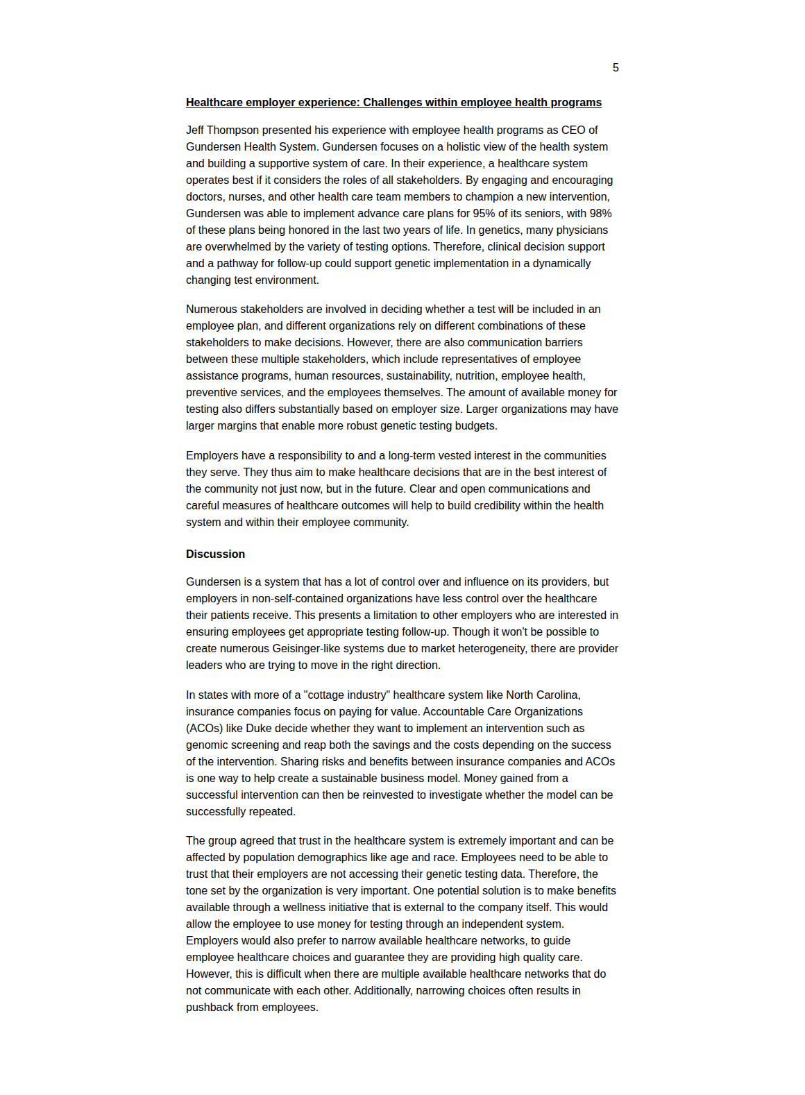5
Healthcare employer experience: Challenges within employee health programs
Jeff Thompson presented his experience with employee health programs as CEO of Gundersen Health System. Gundersen focuses on a holistic view of the health system and building a supportive system of care. In their experience, a healthcare system operates best if it considers the roles of all stakeholders. By engaging and encouraging doctors, nurses, and other health care team members to champion a new intervention, Gundersen was able to implement advance care plans for 95% of its seniors, with 98% of these plans being honored in the last two years of life. In genetics, many physicians are overwhelmed by the variety of testing options. Therefore, clinical decision support and a pathway for follow-up could support genetic implementation in a dynamically changing test environment.
Numerous stakeholders are involved in deciding whether a test will be included in an employee plan, and different organizations rely on different combinations of these stakeholders to make decisions. However, there are also communication barriers between these multiple stakeholders, which include representatives of employee assistance programs, human resources, sustainability, nutrition, employee health, preventive services, and the employees themselves. The amount of available money for testing also differs substantially based on employer size. Larger organizations may have larger margins that enable more robust genetic testing budgets.
Employers have a responsibility to and a long-term vested interest in the communities they serve. They thus aim to make healthcare decisions that are in the best interest of the community not just now, but in the future. Clear and open communications and careful measures of healthcare outcomes will help to build credibility within the health system and within their employee community.
Discussion
Gundersen is a system that has a lot of control over and influence on its providers, but employers in non-self-contained organizations have less control over the healthcare their patients receive. This presents a limitation to other employers who are interested in ensuring employees get appropriate testing follow-up. Though it won't be possible to create numerous Geisinger-like systems due to market heterogeneity, there are provider leaders who are trying to move in the right direction.
In states with more of a "cottage industry" healthcare system like North Carolina, insurance companies focus on paying for value. Accountable Care Organizations (ACOs) like Duke decide whether they want to implement an intervention such as genomic screening and reap both the savings and the costs depending on the success of the intervention. Sharing risks and benefits between insurance companies and ACOs is one way to help create a sustainable business model. Money gained from a successful intervention can then be reinvested to investigate whether the model can be successfully repeated.
The group agreed that trust in the healthcare system is extremely important and can be affected by population demographics like age and race. Employees need to be able to trust that their employers are not accessing their genetic testing data. Therefore, the tone set by the organization is very important. One potential solution is to make benefits available through a wellness initiative that is external to the company itself. This would allow the employee to use money for testing through an independent system. Employers would also prefer to narrow available healthcare networks, to guide employee healthcare choices and guarantee they are providing high quality care. However, this is difficult when there are multiple available healthcare networks that do not communicate with each other. Additionally, narrowing choices often results in pushback from employees.